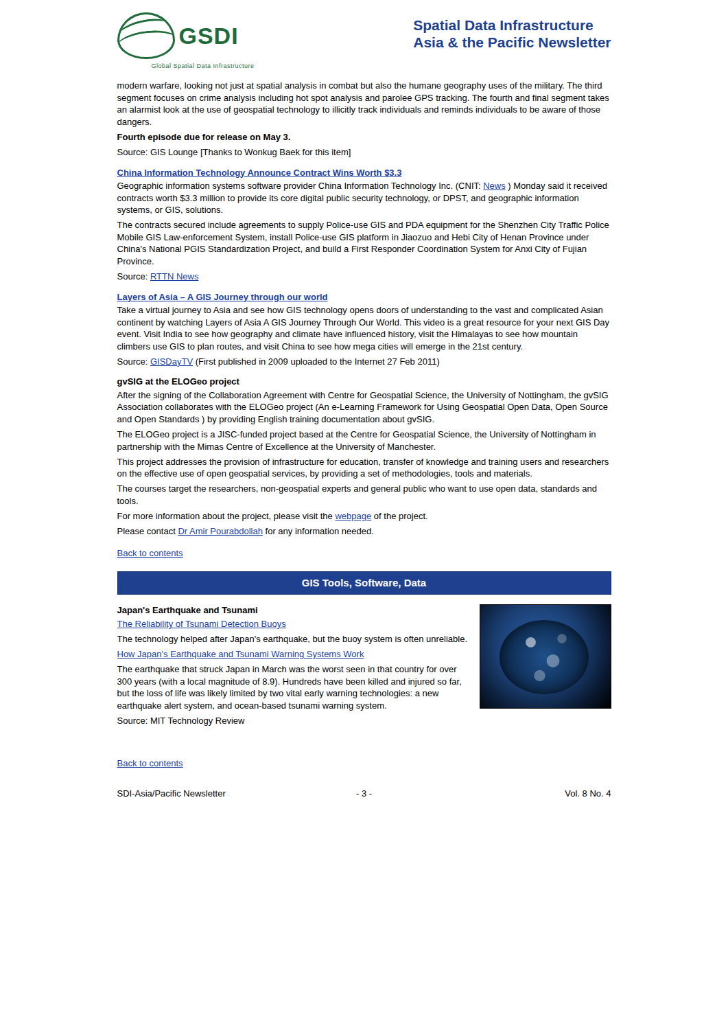GSDI
Global Spatial Data Infrastructure
Spatial Data Infrastructure
Asia & the Pacific Newsletter
modern warfare, looking not just at spatial analysis in combat but also the humane geography uses of the military. The third segment focuses on crime analysis including hot spot analysis and parolee GPS tracking. The fourth and final segment takes an alarmist look at the use of geospatial technology to illicitly track individuals and reminds individuals to be aware of those dangers.
Fourth episode due for release on May 3.
Source: GIS Lounge [Thanks to Wonkug Baek for this item]
China Information Technology Announce Contract Wins Worth $3.3
Geographic information systems software provider China Information Technology Inc. (CNIT: News ) Monday said it received contracts worth $3.3 million to provide its core digital public security technology, or DPST, and geographic information systems, or GIS, solutions.
The contracts secured include agreements to supply Police-use GIS and PDA equipment for the Shenzhen City Traffic Police Mobile GIS Law-enforcement System, install Police-use GIS platform in Jiaozuo and Hebi City of Henan Province under China's National PGIS Standardization Project, and build a First Responder Coordination System for Anxi City of Fujian Province.
Source: RTTN News
Layers of Asia – A GIS Journey through our world
Take a virtual journey to Asia and see how GIS technology opens doors of understanding to the vast and complicated Asian continent by watching Layers of Asia A GIS Journey Through Our World. This video is a great resource for your next GIS Day event. Visit India to see how geography and climate have influenced history, visit the Himalayas to see how mountain climbers use GIS to plan routes, and visit China to see how mega cities will emerge in the 21st century.
Source: GISDayTV (First published in 2009 uploaded to the Internet 27 Feb 2011)
gvSIG at the ELOGeo project
After the signing of the Collaboration Agreement with Centre for Geospatial Science, the University of Nottingham, the gvSIG Association collaborates with the ELOGeo project (An e-Learning Framework for Using Geospatial Open Data, Open Source and Open Standards ) by providing English training documentation about gvSIG.
The ELOGeo project is a JISC-funded project based at the Centre for Geospatial Science, the University of Nottingham in partnership with the Mimas Centre of Excellence at the University of Manchester.
This project addresses the provision of infrastructure for education, transfer of knowledge and training users and researchers on the effective use of open geospatial services, by providing a set of methodologies, tools and materials.
The courses target the researchers, non-geospatial experts and general public who want to use open data, standards and tools.
For more information about the project, please visit the webpage of the project.
Please contact Dr Amir Pourabdollah for any information needed.
Back to contents
GIS Tools, Software, Data
Japan's Earthquake and Tsunami
The Reliability of Tsunami Detection Buoys
The technology helped after Japan's earthquake, but the buoy system is often unreliable.
How Japan's Earthquake and Tsunami Warning Systems Work
The earthquake that struck Japan in March was the worst seen in that country for over 300 years (with a local magnitude of 8.9). Hundreds have been killed and injured so far, but the loss of life was likely limited by two vital early warning technologies: a new earthquake alert system, and ocean-based tsunami warning system.
Source: MIT Technology Review
Back to contents
SDI-Asia/Pacific Newsletter
- 3 -
Vol. 8 No. 4